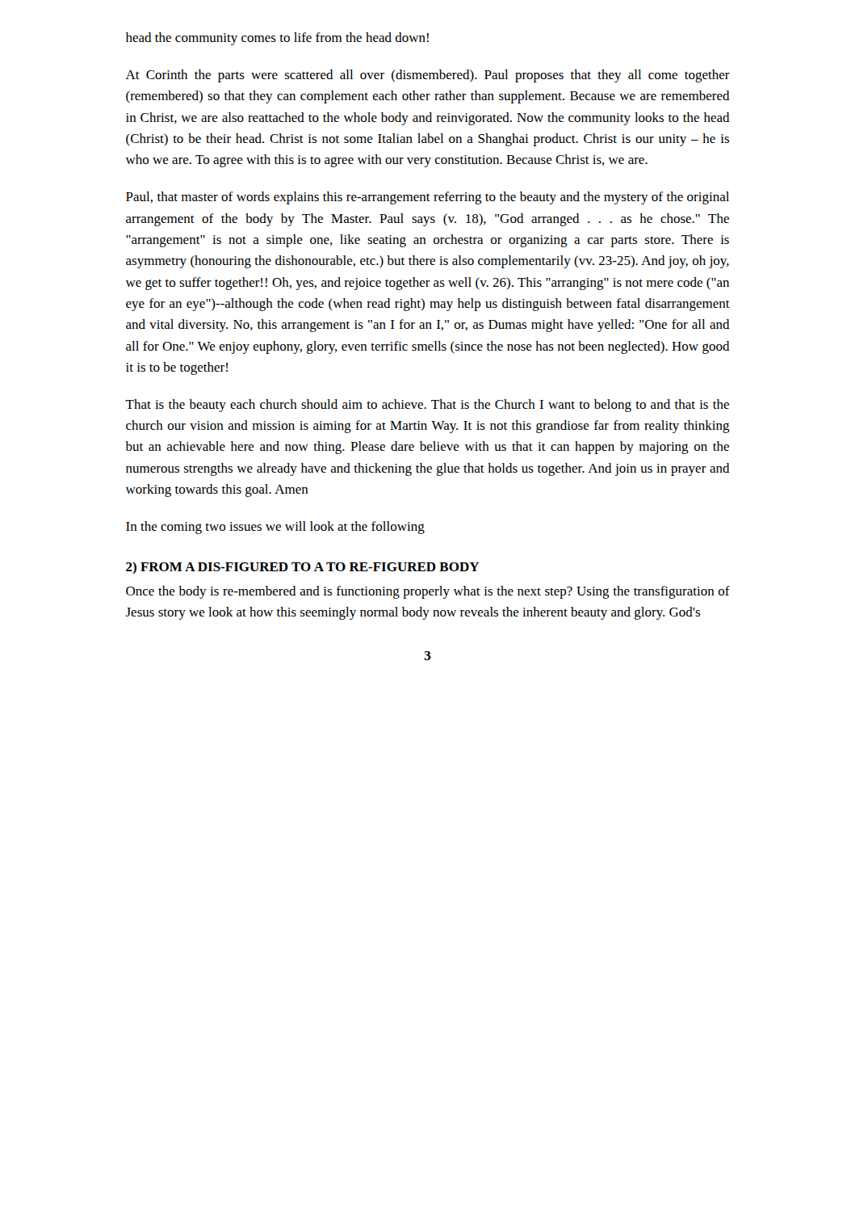head the community comes to life from the head down!
At Corinth the parts were scattered all over (dismembered). Paul proposes that they all come together (remembered) so that they can complement each other rather than supplement. Because we are remembered in Christ, we are also reattached to the whole body and reinvigorated. Now the community looks to the head (Christ) to be their head. Christ is not some Italian label on a Shanghai product. Christ is our unity – he is who we are. To agree with this is to agree with our very constitution. Because Christ is, we are.
Paul, that master of words explains this re-arrangement referring to the beauty and the mystery of the original arrangement of the body by The Master. Paul says (v. 18), "God arranged . . . as he chose." The "arrangement" is not a simple one, like seating an orchestra or organizing a car parts store. There is asymmetry (honouring the dishonourable, etc.) but there is also complementarily (vv. 23-25). And joy, oh joy, we get to suffer together!! Oh, yes, and rejoice together as well (v. 26). This "arranging" is not mere code ("an eye for an eye")--although the code (when read right) may help us distinguish between fatal disarrangement and vital diversity. No, this arrangement is "an I for an I," or, as Dumas might have yelled: "One for all and all for One." We enjoy euphony, glory, even terrific smells (since the nose has not been neglected). How good it is to be together!
That is the beauty each church should aim to achieve. That is the Church I want to belong to and that is the church our vision and mission is aiming for at Martin Way. It is not this grandiose far from reality thinking but an achievable here and now thing. Please dare believe with us that it can happen by majoring on the numerous strengths we already have and thickening the glue that holds us together. And join us in prayer and working towards this goal. Amen
In the coming two issues we will look at the following
2) FROM A DIS-FIGURED TO A TO RE-FIGURED BODY
Once the body is re-membered and is functioning properly what is the next step? Using the transfiguration of Jesus story we look at how this seemingly normal body now reveals the inherent beauty and glory. God's
3